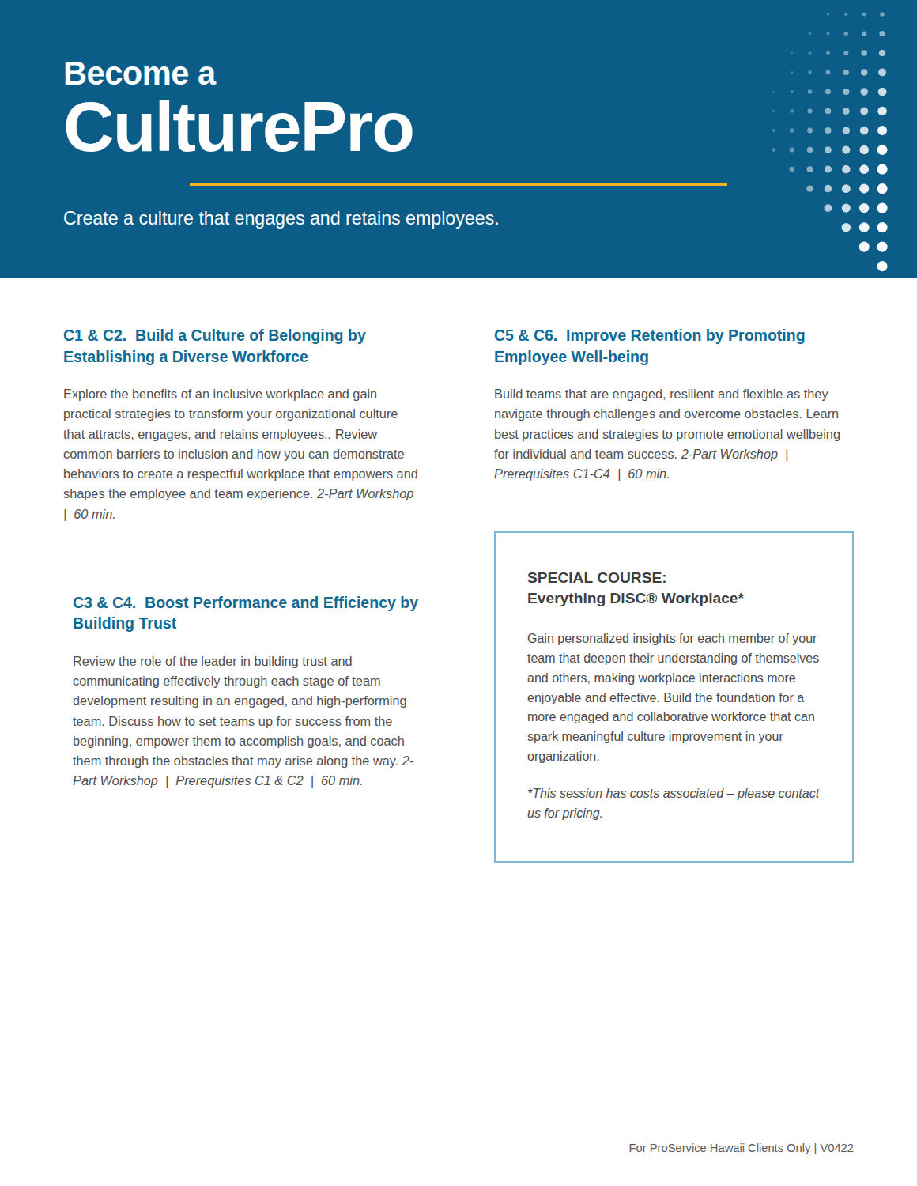Become a
CulturePro
Create a culture that engages and retains employees.
C1 & C2. Build a Culture of Belonging by Establishing a Diverse Workforce
Explore the benefits of an inclusive workplace and gain practical strategies to transform your organizational culture that attracts, engages, and retains employees.. Review common barriers to inclusion and how you can demonstrate behaviors to create a respectful workplace that empowers and shapes the employee and team experience. 2-Part Workshop | 60 min.
C3 & C4. Boost Performance and Efficiency by Building Trust
Review the role of the leader in building trust and communicating effectively through each stage of team development resulting in an engaged, and high-performing team. Discuss how to set teams up for success from the beginning, empower them to accomplish goals, and coach them through the obstacles that may arise along the way. 2-Part Workshop | Prerequisites C1 & C2 | 60 min.
C5 & C6. Improve Retention by Promoting Employee Well-being
Build teams that are engaged, resilient and flexible as they navigate through challenges and overcome obstacles. Learn best practices and strategies to promote emotional wellbeing for individual and team success. 2-Part Workshop | Prerequisites C1-C4 | 60 min.
SPECIAL COURSE:
Everything DiSC® Workplace*
Gain personalized insights for each member of your team that deepen their understanding of themselves and others, making workplace interactions more enjoyable and effective. Build the foundation for a more engaged and collaborative workforce that can spark meaningful culture improvement in your organization.
*This session has costs associated – please contact us for pricing.
For ProService Hawaii Clients Only | V0422